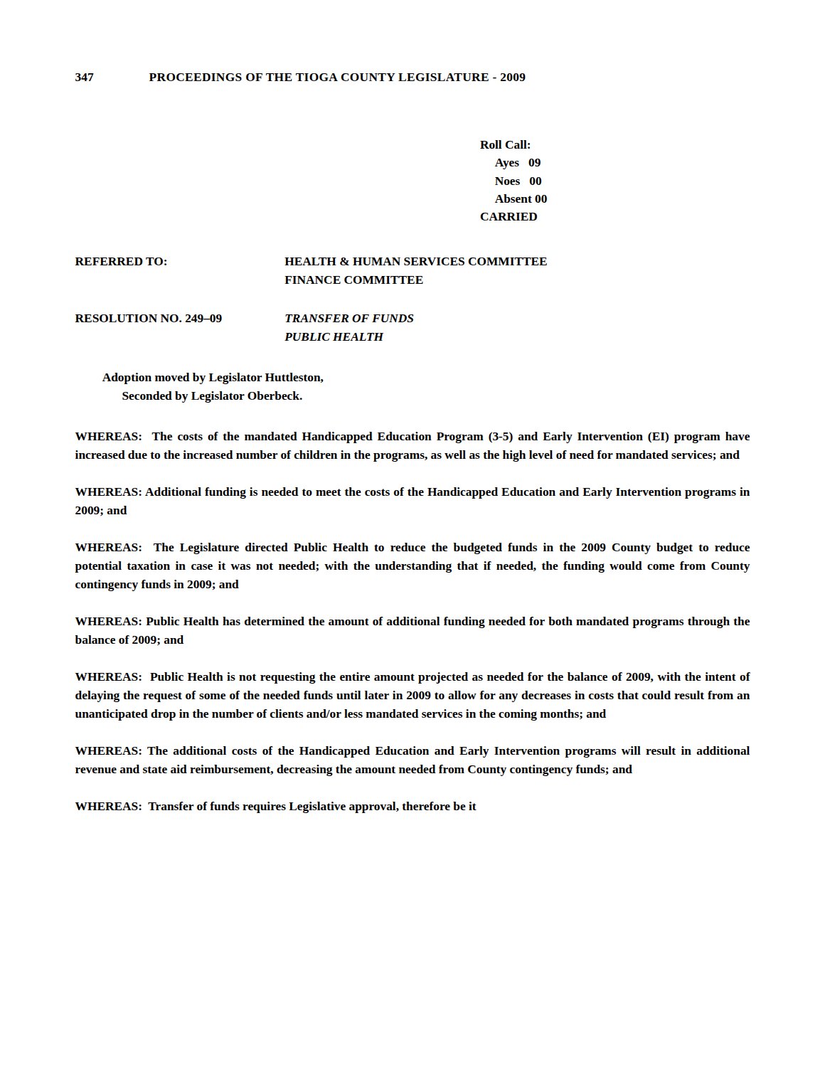347 PROCEEDINGS OF THE TIOGA COUNTY LEGISLATURE - 2009
Roll Call:
Ayes 09
Noes 00
Absent 00
CARRIED
REFERRED TO:
HEALTH & HUMAN SERVICES COMMITTEE
FINANCE COMMITTEE
RESOLUTION NO. 249–09
TRANSFER OF FUNDS
PUBLIC HEALTH
Adoption moved by Legislator Huttleston,
Seconded by Legislator Oberbeck.
WHEREAS: The costs of the mandated Handicapped Education Program (3-5) and Early Intervention (EI) program have increased due to the increased number of children in the programs, as well as the high level of need for mandated services; and
WHEREAS: Additional funding is needed to meet the costs of the Handicapped Education and Early Intervention programs in 2009; and
WHEREAS: The Legislature directed Public Health to reduce the budgeted funds in the 2009 County budget to reduce potential taxation in case it was not needed; with the understanding that if needed, the funding would come from County contingency funds in 2009; and
WHEREAS: Public Health has determined the amount of additional funding needed for both mandated programs through the balance of 2009; and
WHEREAS: Public Health is not requesting the entire amount projected as needed for the balance of 2009, with the intent of delaying the request of some of the needed funds until later in 2009 to allow for any decreases in costs that could result from an unanticipated drop in the number of clients and/or less mandated services in the coming months; and
WHEREAS: The additional costs of the Handicapped Education and Early Intervention programs will result in additional revenue and state aid reimbursement, decreasing the amount needed from County contingency funds; and
WHEREAS: Transfer of funds requires Legislative approval, therefore be it